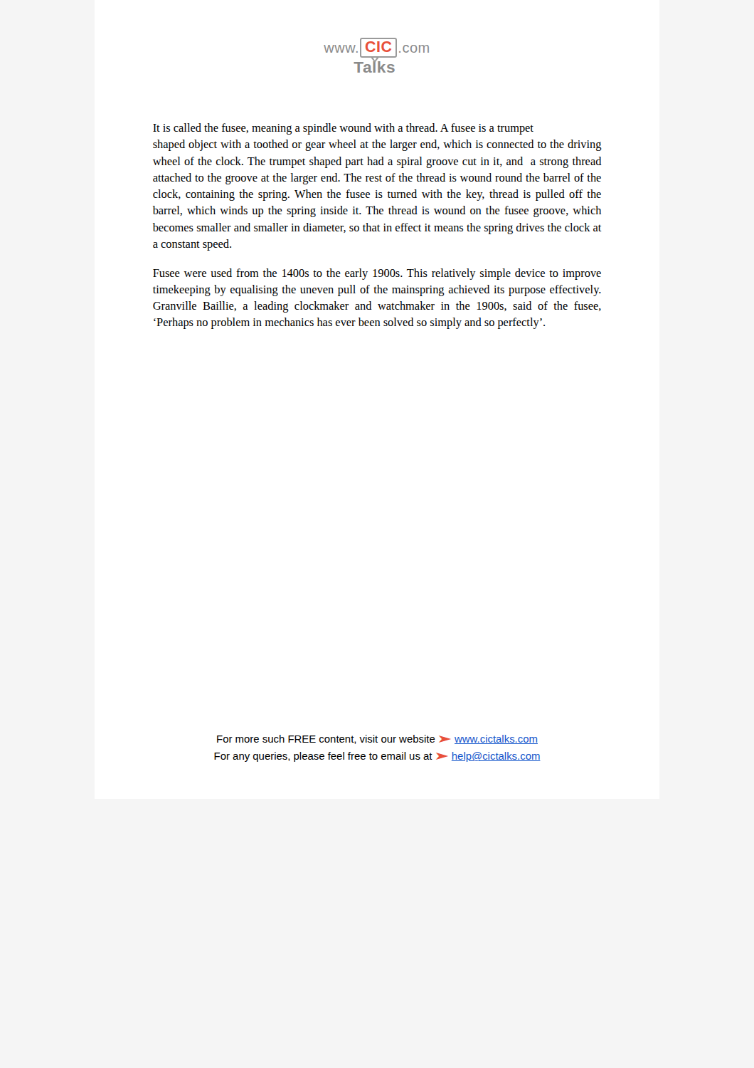www. CIC.com Talks
It is called the fusee, meaning a spindle wound with a thread. A fusee is a trumpet shaped object with a toothed or gear wheel at the larger end, which is connected to the driving wheel of the clock. The trumpet shaped part had a spiral groove cut in it, and a strong thread attached to the groove at the larger end. The rest of the thread is wound round the barrel of the clock, containing the spring. When the fusee is turned with the key, thread is pulled off the barrel, which winds up the spring inside it. The thread is wound on the fusee groove, which becomes smaller and smaller in diameter, so that in effect it means the spring drives the clock at a constant speed.
Fusee were used from the 1400s to the early 1900s. This relatively simple device to improve timekeeping by equalising the uneven pull of the mainspring achieved its purpose effectively. Granville Baillie, a leading clockmaker and watchmaker in the 1900s, said of the fusee, ‘Perhaps no problem in mechanics has ever been solved so simply and so perfectly’.
For more such FREE content, visit our website ➤ www.cictalks.com
For any queries, please feel free to email us at ➤ help@cictalks.com